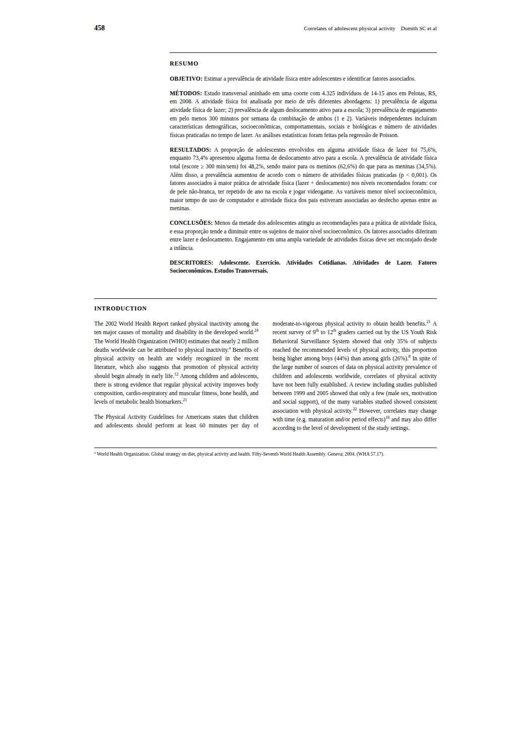458 Correlates of adolescent physical activity Dumith SC et al
Resumo
Objetivo: Estimar a prevalência de atividade física entre adolescentes e identificar fatores associados.
Métodos: Estudo transversal aninhado em uma coorte com 4.325 indivíduos de 14-15 anos em Pelotas, RS, em 2008. A atividade física foi analisada por meio de três diferentes abordagens: 1) prevalência de alguma atividade física de lazer; 2) prevalência de algum deslocamento ativo para a escola; 3) prevalência de engajamento em pelo menos 300 minutos por semana da combinação de ambos (1 e 2). Variáveis independentes incluíram características demográficas, socioeconômicas, comportamentais, sociais e biológicas e número de atividades físicas praticadas no tempo de lazer. As análises estatísticas foram feitas pela regressão de Poisson.
Resultados: A proporção de adolescentes envolvidos em alguma atividade física de lazer foi 75,6%, enquanto 73,4% apresentou alguma forma de deslocamento ativo para a escola. A prevalência de atividade física total (escore ≥ 300 min/sem) foi 48,2%, sendo maior para os meninos (62,6%) do que para as meninas (34,5%). Além disso, a prevalência aumentou de acordo com o número de atividades físicas praticadas (p < 0,001). Os fatores associados à maior prática de atividade física (lazer + deslocamento) nos níveis recomendados foram: cor de pele não-branca, ter repetido de ano na escola e jogar videogame. As variáveis menor nível socioeconômico, maior tempo de uso de computador e atividade física dos pais estiveram associadas ao desfecho apenas entre as meninas.
Conclusões: Menos da metade dos adolescentes atingiu as recomendações para a prática de atividade física, e essa proporção tende a diminuir entre os sujeitos de maior nível socioeconômico. Os fatores associados diferiram entre lazer e deslocamento. Engajamento em uma ampla variedade de atividades físicas deve ser encorajado desde a infância.
DESCRITORES: Adolescente. Exercício. Atividades Cotidianas. Atividades de Lazer. Fatores Socioeconômicos. Estudos Transversais.
Introduction
The 2002 World Health Report ranked physical inactivity among the ten major causes of mortality and disability in the developed world.24 The World Health Organization (WHO) estimates that nearly 2 million deaths worldwide can be attributed to physical inactivity.a Benefits of physical activity on health are widely recognized in the recent literature, which also suggests that promotion of physical activity should begin already in early life.12 Among children and adolescents, there is strong evidence that regular physical activity improves body composition, cardio-respiratory and muscular fitness, bone health, and levels of metabolic health biomarkers.21
The Physical Activity Guidelines for Americans states that children and adolescents should perform at least 60 minutes per day of moderate-to-vigorous physical activity to obtain health benefits.21 A recent survey of 9th to 12th graders carried out by the US Youth Risk Behavioral Surveillance System showed that only 35% of subjects reached the recommended levels of physical activity, this proportion being higher among boys (44%) than among girls (26%).8 In spite of the large number of sources of data on physical activity prevalence of children and adolescents worldwide, correlates of physical activity have not been fully established. A review including studies published between 1999 and 2005 showed that only a few (male sex, motivation and social support), of the many variables studied showed consistent association with physical activity.22 However, correlates may change with time (e.g. maturation and/or period effects)16 and may also differ according to the level of development of the study settings.
a World Health Organization. Global strategy on diet, physical activity and health. Fifty-Seventh World Health Assembly. Geneva; 2004. (WHA 57.17).